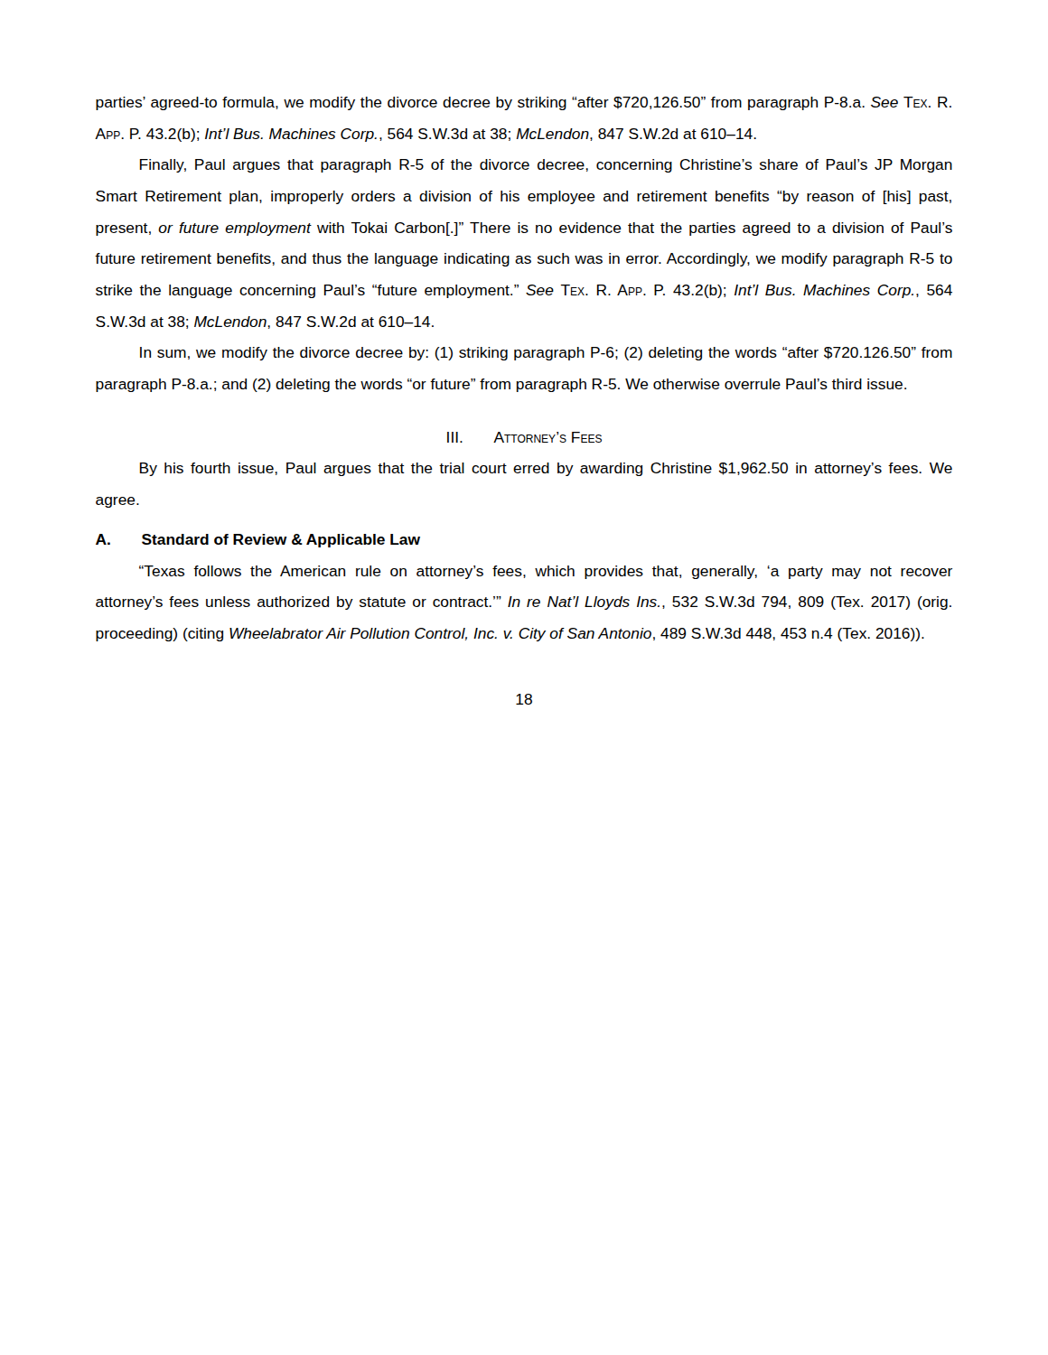parties’ agreed-to formula, we modify the divorce decree by striking “after $720,126.50” from paragraph P-8.a. See Tex. R. App. P. 43.2(b); Int’l Bus. Machines Corp., 564 S.W.3d at 38; McLendon, 847 S.W.2d at 610–14.
Finally, Paul argues that paragraph R-5 of the divorce decree, concerning Christine’s share of Paul’s JP Morgan Smart Retirement plan, improperly orders a division of his employee and retirement benefits “by reason of [his] past, present, or future employment with Tokai Carbon[.]” There is no evidence that the parties agreed to a division of Paul’s future retirement benefits, and thus the language indicating as such was in error. Accordingly, we modify paragraph R-5 to strike the language concerning Paul’s “future employment.” See Tex. R. App. P. 43.2(b); Int’l Bus. Machines Corp., 564 S.W.3d at 38; McLendon, 847 S.W.2d at 610–14.
In sum, we modify the divorce decree by: (1) striking paragraph P-6; (2) deleting the words “after $720.126.50” from paragraph P-8.a.; and (2) deleting the words “or future” from paragraph R-5. We otherwise overrule Paul’s third issue.
III. Attorney’s Fees
By his fourth issue, Paul argues that the trial court erred by awarding Christine $1,962.50 in attorney’s fees. We agree.
A. Standard of Review & Applicable Law
“Texas follows the American rule on attorney’s fees, which provides that, generally, ‘a party may not recover attorney’s fees unless authorized by statute or contract.’” In re Nat’l Lloyds Ins., 532 S.W.3d 794, 809 (Tex. 2017) (orig. proceeding) (citing Wheelabrator Air Pollution Control, Inc. v. City of San Antonio, 489 S.W.3d 448, 453 n.4 (Tex. 2016)).
18